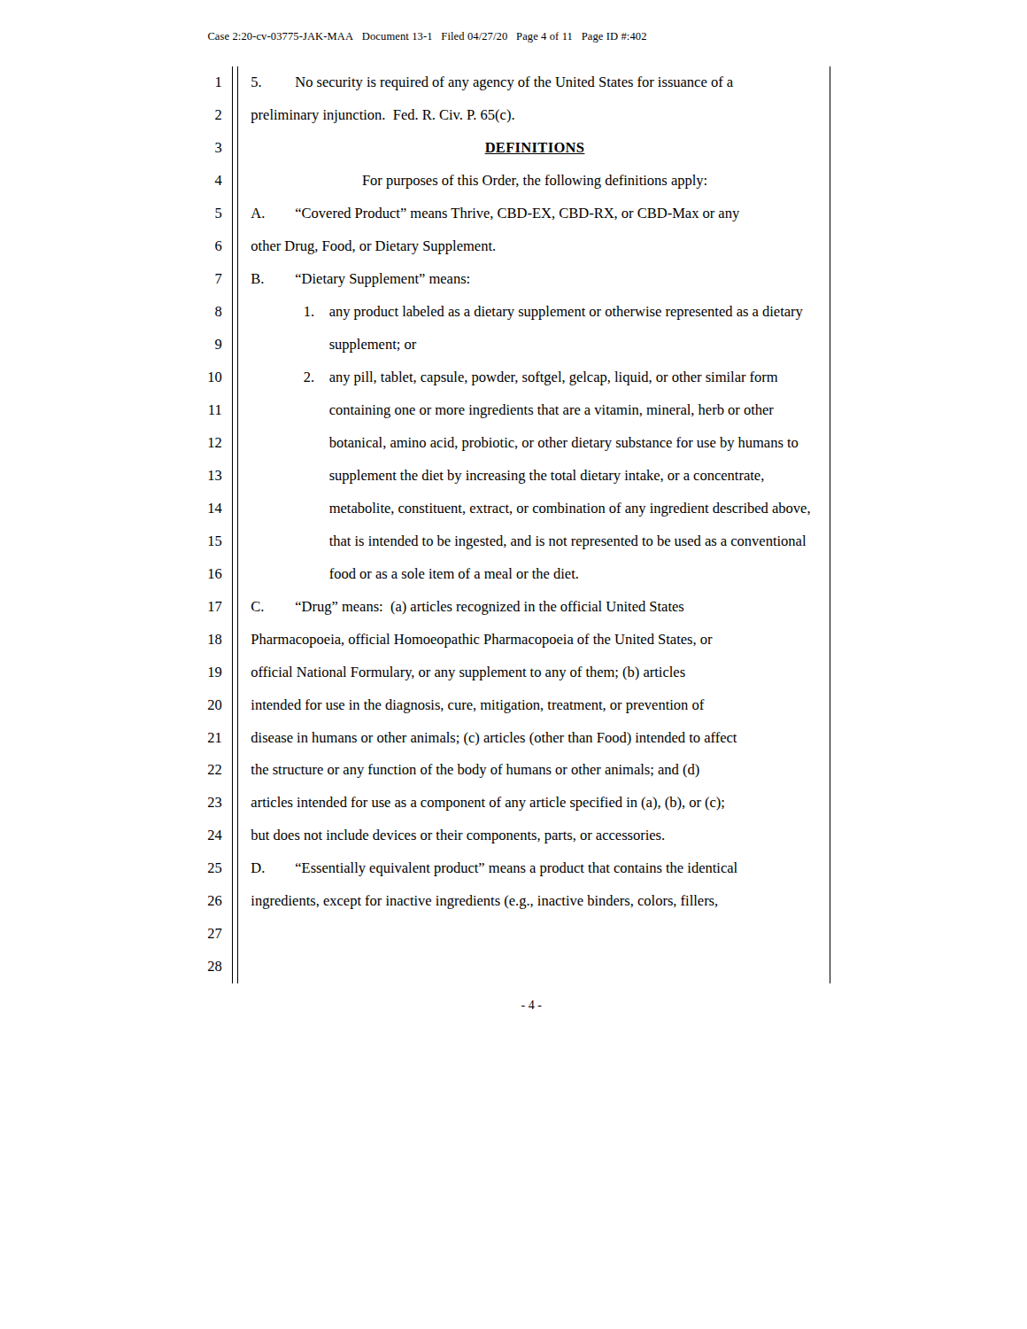Case 2:20-cv-03775-JAK-MAA Document 13-1 Filed 04/27/20 Page 4 of 11 Page ID #:402
1
2
3
4
5
6
7
8
9
10
11
12
13
14
15
16
17
18
19
20
21
22
23
24
25
26
27
28
5.
No security is required of any agency of the United States for issuance of a
preliminary injunction. Fed. R. Civ. P. 65(c).
DEFINITIONS
For purposes of this Order, the following definitions apply:
A.
“Covered Product” means Thrive, CBD-EX, CBD-RX, or CBD-Max or any
other Drug, Food, or Dietary Supplement.
B.
“Dietary Supplement” means:
1.
any product labeled as a dietary supplement or otherwise represented as a dietary supplement; or
2.
any pill, tablet, capsule, powder, softgel, gelcap, liquid, or other similar form containing one or more ingredients that are a vitamin, mineral, herb or other botanical, amino acid, probiotic, or other dietary substance for use by humans to supplement the diet by increasing the total dietary intake, or a concentrate, metabolite, constituent, extract, or combination of any ingredient described above, that is intended to be ingested, and is not represented to be used as a conventional food or as a sole item of a meal or the diet.
C.
“Drug” means: (a) articles recognized in the official United States
Pharmacopoeia, official Homoeopathic Pharmacopoeia of the United States, or
official National Formulary, or any supplement to any of them; (b) articles
intended for use in the diagnosis, cure, mitigation, treatment, or prevention of
disease in humans or other animals; (c) articles (other than Food) intended to affect
the structure or any function of the body of humans or other animals; and (d)
articles intended for use as a component of any article specified in (a), (b), or (c);
but does not include devices or their components, parts, or accessories.
D.
“Essentially equivalent product” means a product that contains the identical
ingredients, except for inactive ingredients (e.g., inactive binders, colors, fillers,
- 4 -